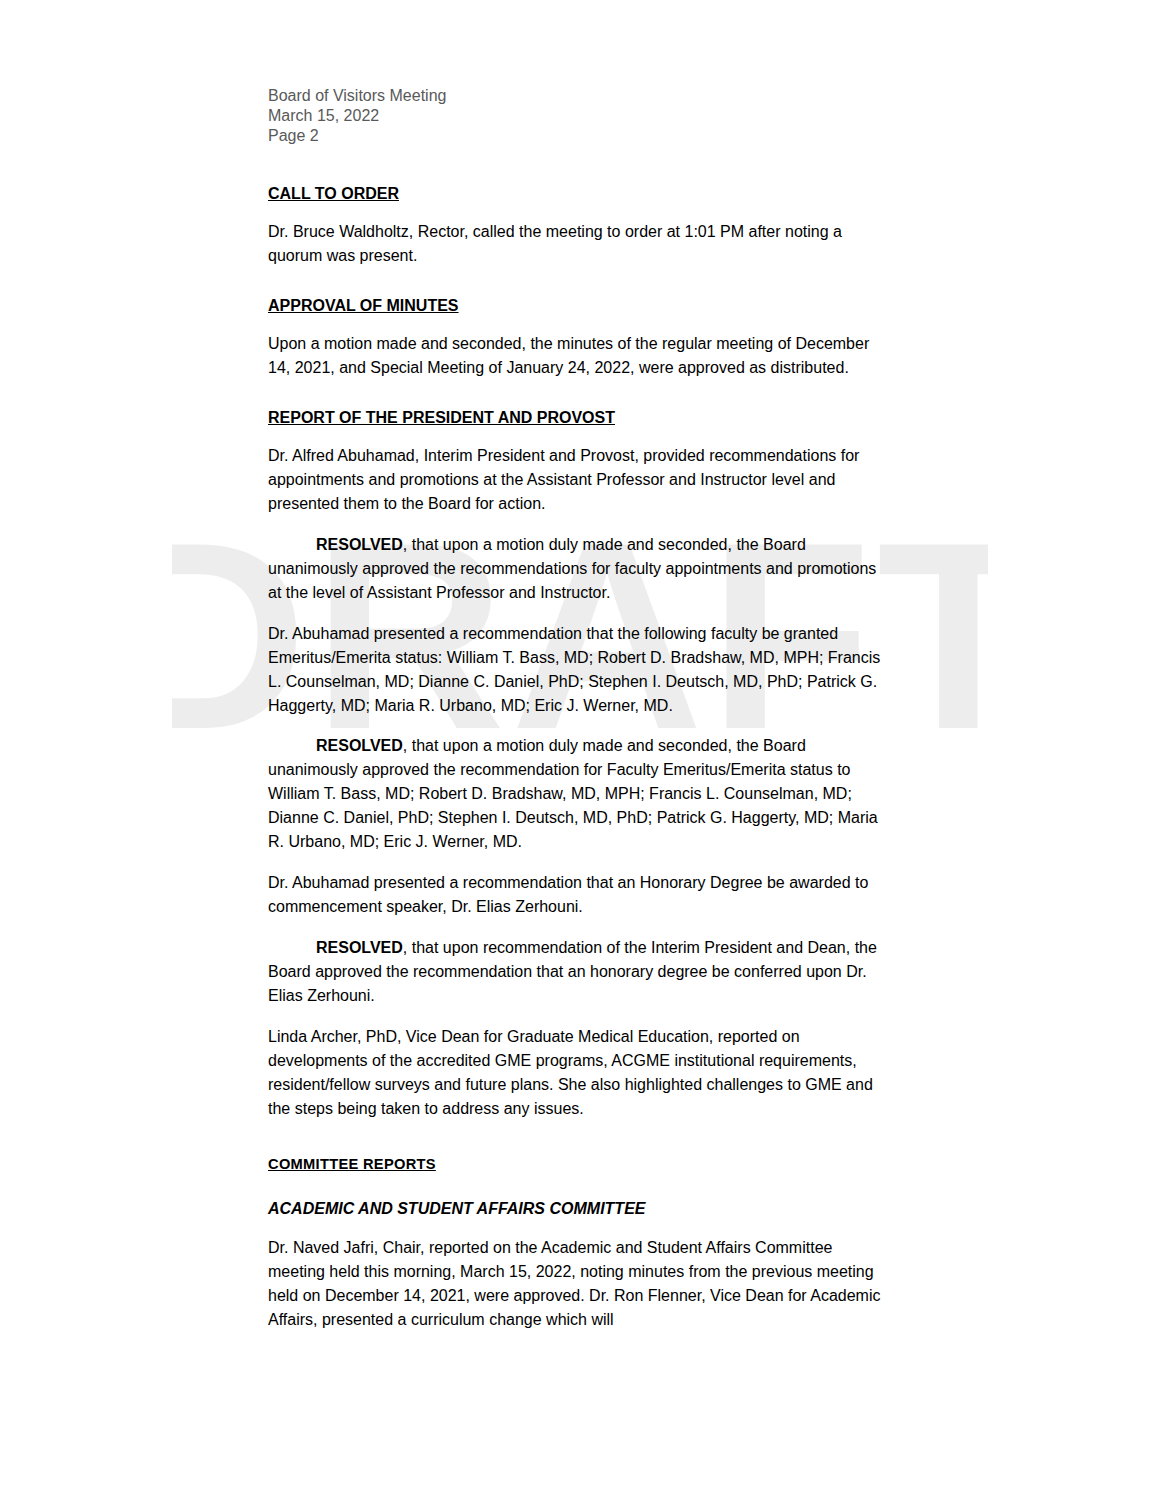DRAFT
Board of Visitors Meeting
March 15, 2022
Page 2
CALL TO ORDER
Dr. Bruce Waldholtz, Rector, called the meeting to order at 1:01 PM after noting a quorum was present.
APPROVAL OF MINUTES
Upon a motion made and seconded, the minutes of the regular meeting of December 14, 2021, and Special Meeting of January 24, 2022, were approved as distributed.
REPORT OF THE PRESIDENT AND PROVOST
Dr. Alfred Abuhamad, Interim President and Provost, provided recommendations for appointments and promotions at the Assistant Professor and Instructor level and presented them to the Board for action.
RESOLVED, that upon a motion duly made and seconded, the Board unanimously approved the recommendations for faculty appointments and promotions at the level of Assistant Professor and Instructor.
Dr. Abuhamad presented a recommendation that the following faculty be granted Emeritus/Emerita status: William T. Bass, MD; Robert D. Bradshaw, MD, MPH; Francis L. Counselman, MD; Dianne C. Daniel, PhD; Stephen I. Deutsch, MD, PhD; Patrick G. Haggerty, MD; Maria R. Urbano, MD; Eric J. Werner, MD.
RESOLVED, that upon a motion duly made and seconded, the Board unanimously approved the recommendation for Faculty Emeritus/Emerita status to William T. Bass, MD; Robert D. Bradshaw, MD, MPH; Francis L. Counselman, MD; Dianne C. Daniel, PhD; Stephen I. Deutsch, MD, PhD; Patrick G. Haggerty, MD; Maria R. Urbano, MD; Eric J. Werner, MD.
Dr. Abuhamad presented a recommendation that an Honorary Degree be awarded to commencement speaker, Dr. Elias Zerhouni.
RESOLVED, that upon recommendation of the Interim President and Dean, the Board approved the recommendation that an honorary degree be conferred upon Dr. Elias Zerhouni.
Linda Archer, PhD, Vice Dean for Graduate Medical Education, reported on developments of the accredited GME programs, ACGME institutional requirements, resident/fellow surveys and future plans. She also highlighted challenges to GME and the steps being taken to address any issues.
COMMITTEE REPORTS
ACADEMIC AND STUDENT AFFAIRS COMMITTEE
Dr. Naved Jafri, Chair, reported on the Academic and Student Affairs Committee meeting held this morning, March 15, 2022, noting minutes from the previous meeting held on December 14, 2021, were approved. Dr. Ron Flenner, Vice Dean for Academic Affairs, presented a curriculum change which will